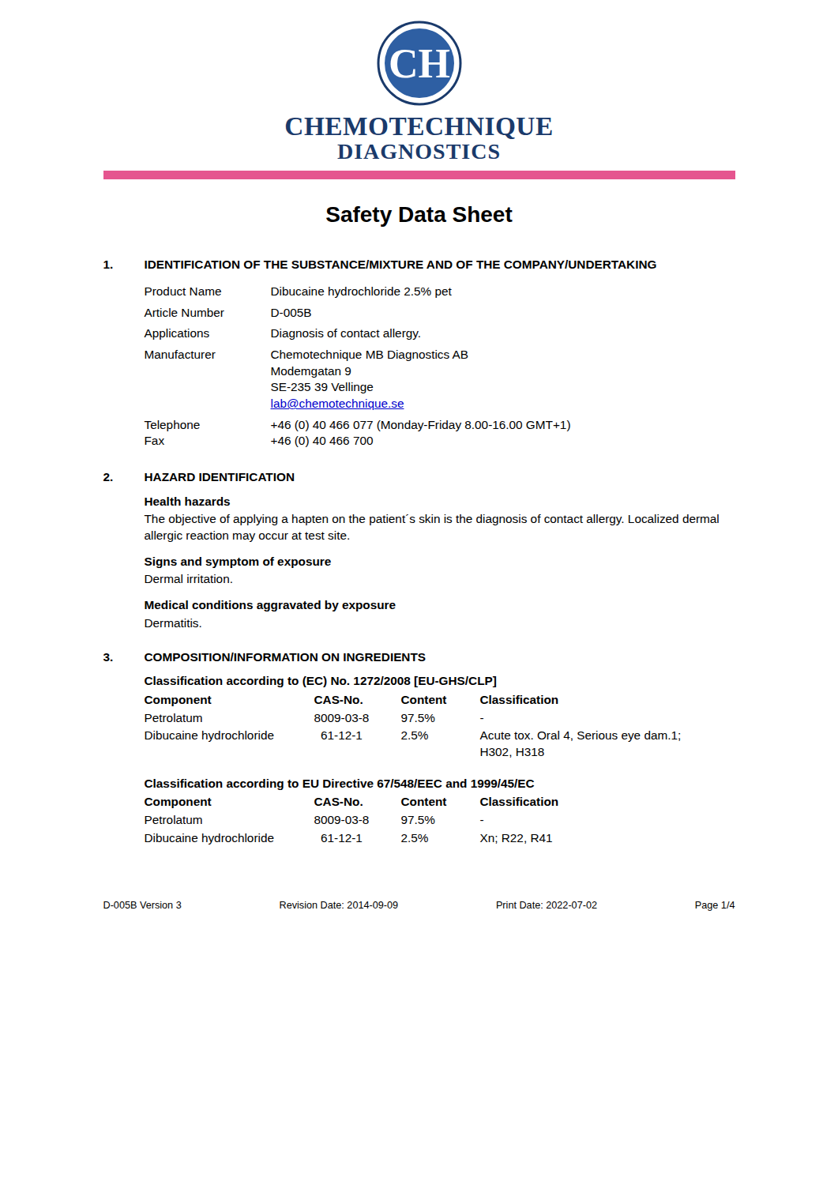CH
CHEMOTECHNIQUE
DIAGNOSTICS
Safety Data Sheet
1. IDENTIFICATION OF THE SUBSTANCE/MIXTURE AND OF THE COMPANY/UNDERTAKING
| Product Name | Dibucaine hydrochloride 2.5% pet |
| Article Number | D-005B |
| Applications | Diagnosis of contact allergy. |
| Manufacturer | Chemotechnique MB Diagnostics AB Modemgatan 9 SE-235 39 Vellinge lab@chemotechnique.se |
| Telephone Fax | +46 (0) 40 466 077 (Monday-Friday 8.00-16.00 GMT+1) +46 (0) 40 466 700 |
2. HAZARD IDENTIFICATION
Health hazards
The objective of applying a hapten on the patient´s skin is the diagnosis of contact allergy. Localized dermal allergic reaction may occur at test site.
Signs and symptom of exposure
Dermal irritation.
Medical conditions aggravated by exposure
Dermatitis.
3. COMPOSITION/INFORMATION ON INGREDIENTS
Classification according to (EC) No. 1272/2008 [EU-GHS/CLP]
| Component | CAS-No. | Content | Classification |
| Petrolatum | 8009-03-8 | 97.5% | - |
| Dibucaine hydrochloride | 61-12-1 | 2.5% | Acute tox. Oral 4, Serious eye dam.1; H302, H318 |
Classification according to EU Directive 67/548/EEC and 1999/45/EC
| Component | CAS-No. | Content | Classification |
| Petrolatum | 8009-03-8 | 97.5% | - |
| Dibucaine hydrochloride | 61-12-1 | 2.5% | Xn; R22, R41 |
D-005B Version 3 Revision Date: 2014-09-09 Print Date: 2022-07-02 Page 1/4